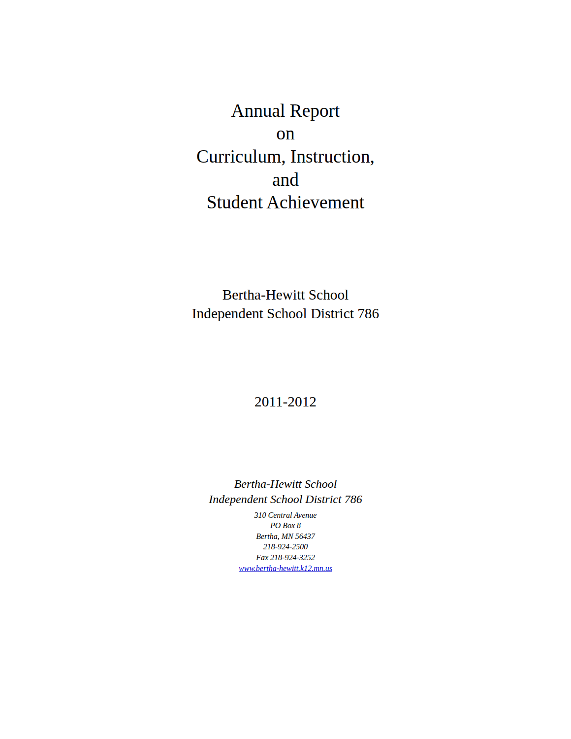Annual Report
on
Curriculum, Instruction,
and
Student Achievement
Bertha-Hewitt School
Independent School District 786
2011-2012
Bertha-Hewitt School
Independent School District 786
310 Central Avenue
PO Box 8
Bertha, MN 56437
218-924-2500
Fax 218-924-3252
www.bertha-hewitt.k12.mn.us